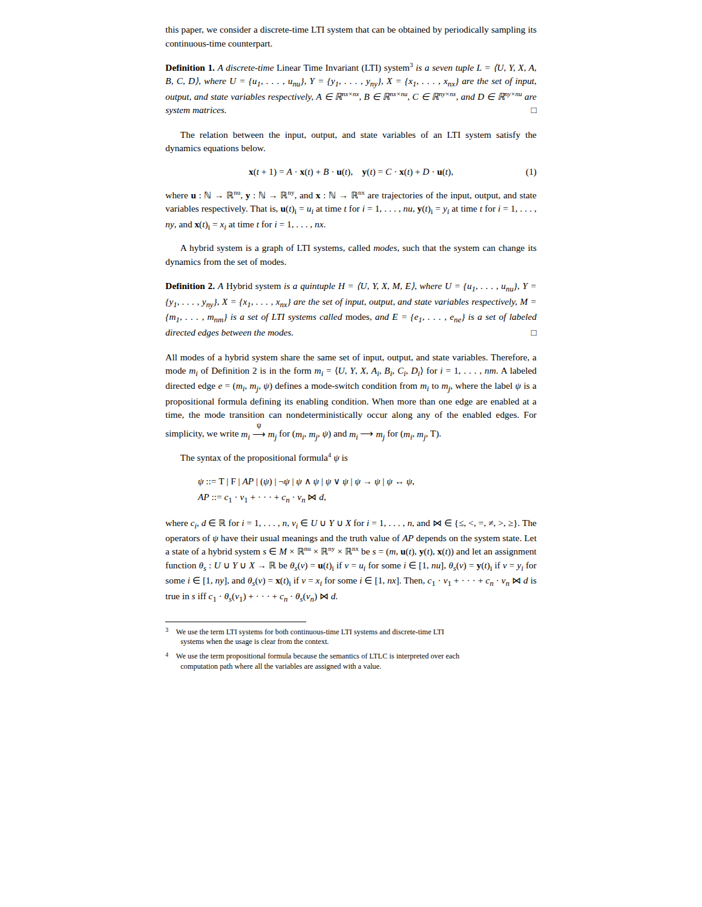this paper, we consider a discrete-time LTI system that can be obtained by periodically sampling its continuous-time counterpart.
Definition 1. A discrete-time Linear Time Invariant (LTI) system3 is a seven tuple L = ⟨U, Y, X, A, B, C, D⟩, where U = {u1, . . . , unu}, Y = {y1, . . . , yny}, X = {x1, . . . , xnx} are the set of input, output, and state variables respectively, A ∈ ℝnx×nx, B ∈ ℝnx×nu, C ∈ ℝny×nx, and D ∈ ℝny×nu are system matrices. □
The relation between the input, output, and state variables of an LTI system satisfy the dynamics equations below.
x(t + 1) = A · x(t) + B · u(t), y(t) = C · x(t) + D · u(t), (1)
where u : ℕ → ℝnu, y : ℕ → ℝny, and x : ℕ → ℝnx are trajectories of the input, output, and state variables respectively. That is, u(t)i = ui at time t for i = 1, . . . , nu, y(t)i = yi at time t for i = 1, . . . , ny, and x(t)i = xi at time t for i = 1, . . . , nx.
A hybrid system is a graph of LTI systems, called modes, such that the system can change its dynamics from the set of modes.
Definition 2. A Hybrid system is a quintuple H = ⟨U, Y, X, M, E⟩, where U = {u1, . . . , unu}, Y = {y1, . . . , yny}, X = {x1, . . . , xnx} are the set of input, output, and state variables respectively, M = {m1, . . . , mnm} is a set of LTI systems called modes, and E = {e1, . . . , ene} is a set of labeled directed edges between the modes. □
All modes of a hybrid system share the same set of input, output, and state variables. Therefore, a mode mi of Definition 2 is in the form mi = ⟨U, Y, X, Ai, Bi, Ci, Di⟩ for i = 1, . . . , nm. A labeled directed edge e = (mi, mj, ψ) defines a mode-switch condition from mi to mj, where the label ψ is a propositional formula defining its enabling condition. When more than one edge are enabled at a time, the mode transition can nondeterministically occur along any of the enabled edges. For simplicity, we write mi ψ⟶ mj for (mi, mj, ψ) and mi ⟶ mj for (mi, mj, T).
The syntax of the propositional formula4 ψ is
ψ ::= T | F | AP | (ψ) | ¬ψ | ψ ∧ ψ | ψ ∨ ψ | ψ → ψ | ψ ↔ ψ,
AP ::= c1 · v1 + · · · + cn · vn ⋈ d,
where ci, d ∈ ℝ for i = 1, . . . , n, vi ∈ U ∪ Y ∪ X for i = 1, . . . , n, and ⋈ ∈ {≤, <, =, ≠, >, ≥}. The operators of ψ have their usual meanings and the truth value of AP depends on the system state. Let a state of a hybrid system s ∈ M × ℝnu × ℝny × ℝnx be s = (m, u(t), y(t), x(t)) and let an assignment function θs : U ∪ Y ∪ X → ℝ be θs(v) = u(t)i if v = ui for some i ∈ [1, nu], θs(v) = y(t)i if v = yi for some i ∈ [1, ny], and θs(v) = x(t)i if v = xi for some i ∈ [1, nx]. Then, c1 · v1 + · · · + cn · vn ⋈ d is true in s iff c1 · θs(v1) + · · · + cn · θs(vn) ⋈ d.
3 We use the term LTI systems for both continuous-time LTI systems and discrete-time LTI systems when the usage is clear from the context.
4 We use the term propositional formula because the semantics of LTLC is interpreted over each computation path where all the variables are assigned with a value.